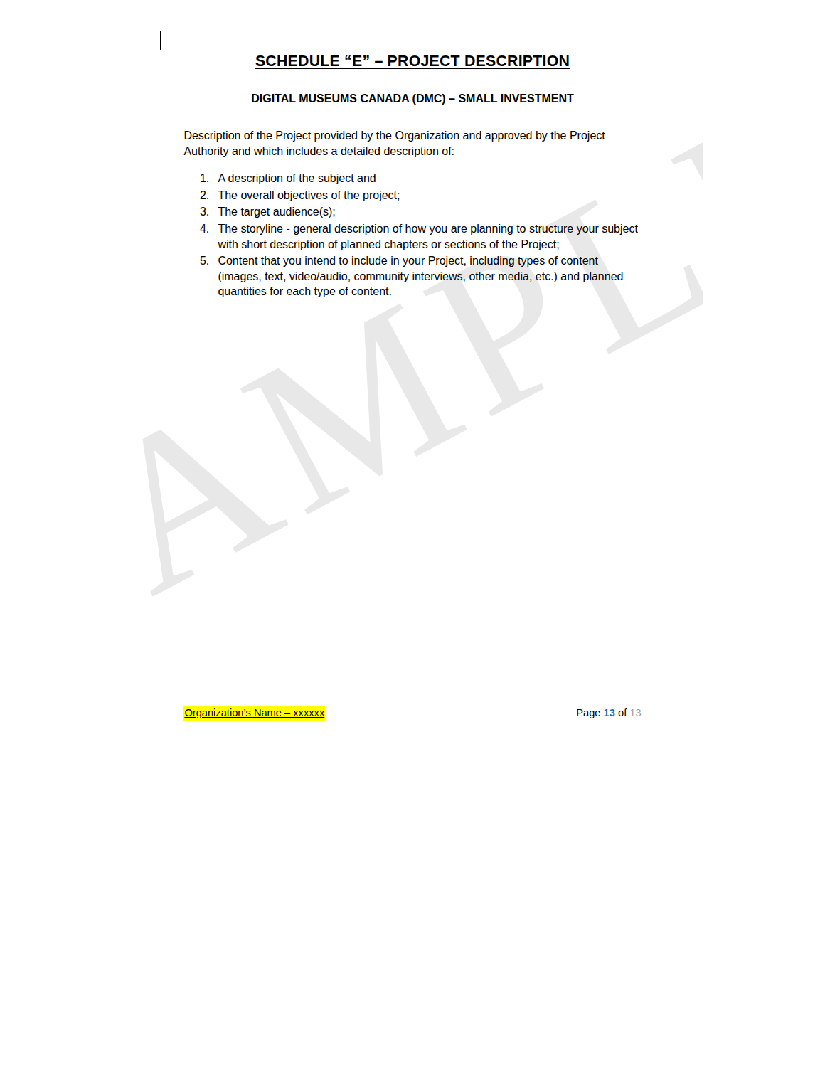SAMPLE
SCHEDULE “E” – PROJECT DESCRIPTION
DIGITAL MUSEUMS CANADA (DMC) – SMALL INVESTMENT
Description of the Project provided by the Organization and approved by the Project Authority and which includes a detailed description of:
A description of the subject and
The overall objectives of the project;
The target audience(s);
The storyline - general description of how you are planning to structure your subject with short description of planned chapters or sections of the Project;
Content that you intend to include in your Project, including types of content (images, text, video/audio, community interviews, other media, etc.) and planned quantities for each type of content.
Organization’s Name – xxxxxx Page 13 of 13